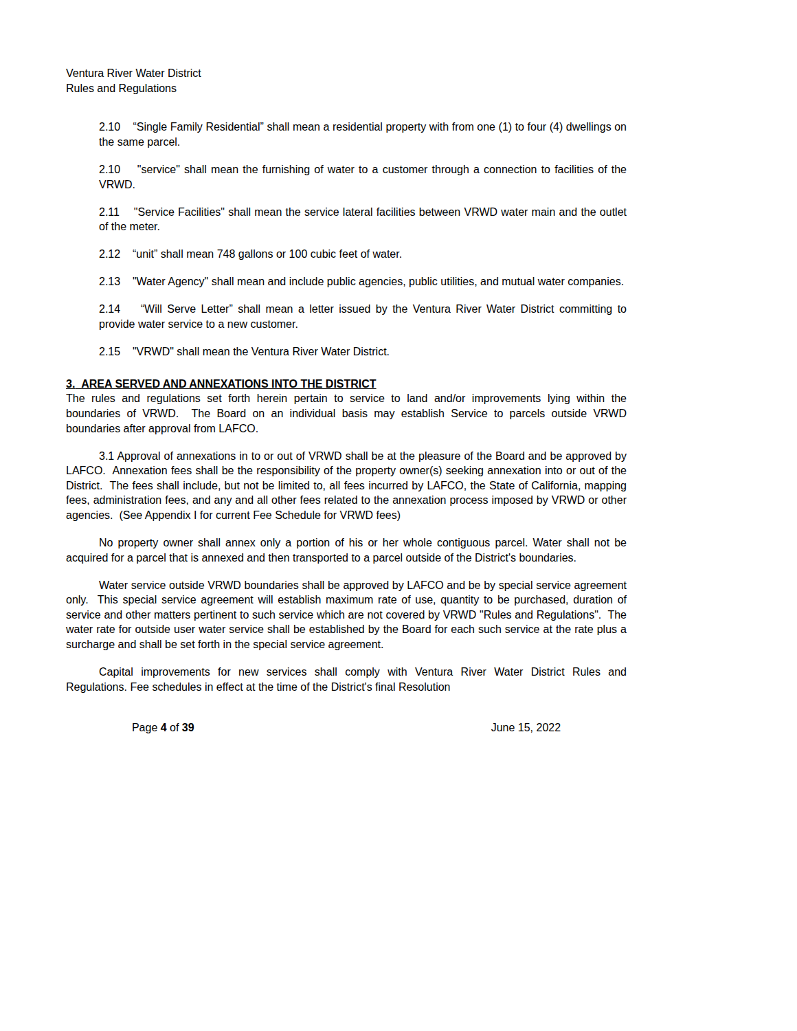Ventura River Water District
Rules and Regulations
2.10 “Single Family Residential” shall mean a residential property with from one (1) to four (4) dwellings on the same parcel.
2.10 "service" shall mean the furnishing of water to a customer through a connection to facilities of the VRWD.
2.11 "Service Facilities" shall mean the service lateral facilities between VRWD water main and the outlet of the meter.
2.12 “unit” shall mean 748 gallons or 100 cubic feet of water.
2.13 "Water Agency" shall mean and include public agencies, public utilities, and mutual water companies.
2.14 “Will Serve Letter” shall mean a letter issued by the Ventura River Water District committing to provide water service to a new customer.
2.15 "VRWD" shall mean the Ventura River Water District.
3. AREA SERVED AND ANNEXATIONS INTO THE DISTRICT
The rules and regulations set forth herein pertain to service to land and/or improvements lying within the boundaries of VRWD. The Board on an individual basis may establish Service to parcels outside VRWD boundaries after approval from LAFCO.
3.1 Approval of annexations in to or out of VRWD shall be at the pleasure of the Board and be approved by LAFCO. Annexation fees shall be the responsibility of the property owner(s) seeking annexation into or out of the District. The fees shall include, but not be limited to, all fees incurred by LAFCO, the State of California, mapping fees, administration fees, and any and all other fees related to the annexation process imposed by VRWD or other agencies. (See Appendix I for current Fee Schedule for VRWD fees)
No property owner shall annex only a portion of his or her whole contiguous parcel. Water shall not be acquired for a parcel that is annexed and then transported to a parcel outside of the District's boundaries.
Water service outside VRWD boundaries shall be approved by LAFCO and be by special service agreement only. This special service agreement will establish maximum rate of use, quantity to be purchased, duration of service and other matters pertinent to such service which are not covered by VRWD "Rules and Regulations". The water rate for outside user water service shall be established by the Board for each such service at the rate plus a surcharge and shall be set forth in the special service agreement.
Capital improvements for new services shall comply with Ventura River Water District Rules and Regulations. Fee schedules in effect at the time of the District's final Resolution
Page 4 of 39 June 15, 2022